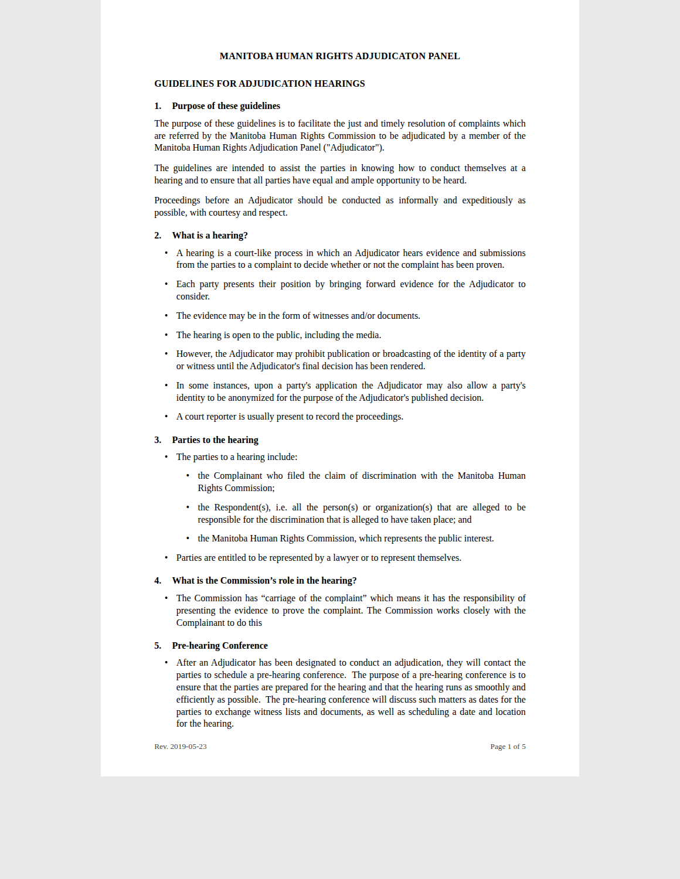MANITOBA HUMAN RIGHTS ADJUDICATON PANEL
GUIDELINES FOR ADJUDICATION HEARINGS
Purpose of these guidelines
The purpose of these guidelines is to facilitate the just and timely resolution of complaints which are referred by the Manitoba Human Rights Commission to be adjudicated by a member of the Manitoba Human Rights Adjudication Panel ("Adjudicator").
The guidelines are intended to assist the parties in knowing how to conduct themselves at a hearing and to ensure that all parties have equal and ample opportunity to be heard.
Proceedings before an Adjudicator should be conducted as informally and expeditiously as possible, with courtesy and respect.
What is a hearing?
A hearing is a court-like process in which an Adjudicator hears evidence and submissions from the parties to a complaint to decide whether or not the complaint has been proven.
Each party presents their position by bringing forward evidence for the Adjudicator to consider.
The evidence may be in the form of witnesses and/or documents.
The hearing is open to the public, including the media.
However, the Adjudicator may prohibit publication or broadcasting of the identity of a party or witness until the Adjudicator's final decision has been rendered.
In some instances, upon a party's application the Adjudicator may also allow a party's identity to be anonymized for the purpose of the Adjudicator's published decision.
A court reporter is usually present to record the proceedings.
Parties to the hearing
The parties to a hearing include:
the Complainant who filed the claim of discrimination with the Manitoba Human Rights Commission;
the Respondent(s), i.e. all the person(s) or organization(s) that are alleged to be responsible for the discrimination that is alleged to have taken place; and
the Manitoba Human Rights Commission, which represents the public interest.
Parties are entitled to be represented by a lawyer or to represent themselves.
What is the Commission’s role in the hearing?
The Commission has “carriage of the complaint” which means it has the responsibility of presenting the evidence to prove the complaint. The Commission works closely with the Complainant to do this
Pre-hearing Conference
After an Adjudicator has been designated to conduct an adjudication, they will contact the parties to schedule a pre-hearing conference. The purpose of a pre-hearing conference is to ensure that the parties are prepared for the hearing and that the hearing runs as smoothly and efficiently as possible. The pre-hearing conference will discuss such matters as dates for the parties to exchange witness lists and documents, as well as scheduling a date and location for the hearing.
Rev. 2019-05-23 Page 1 of 5